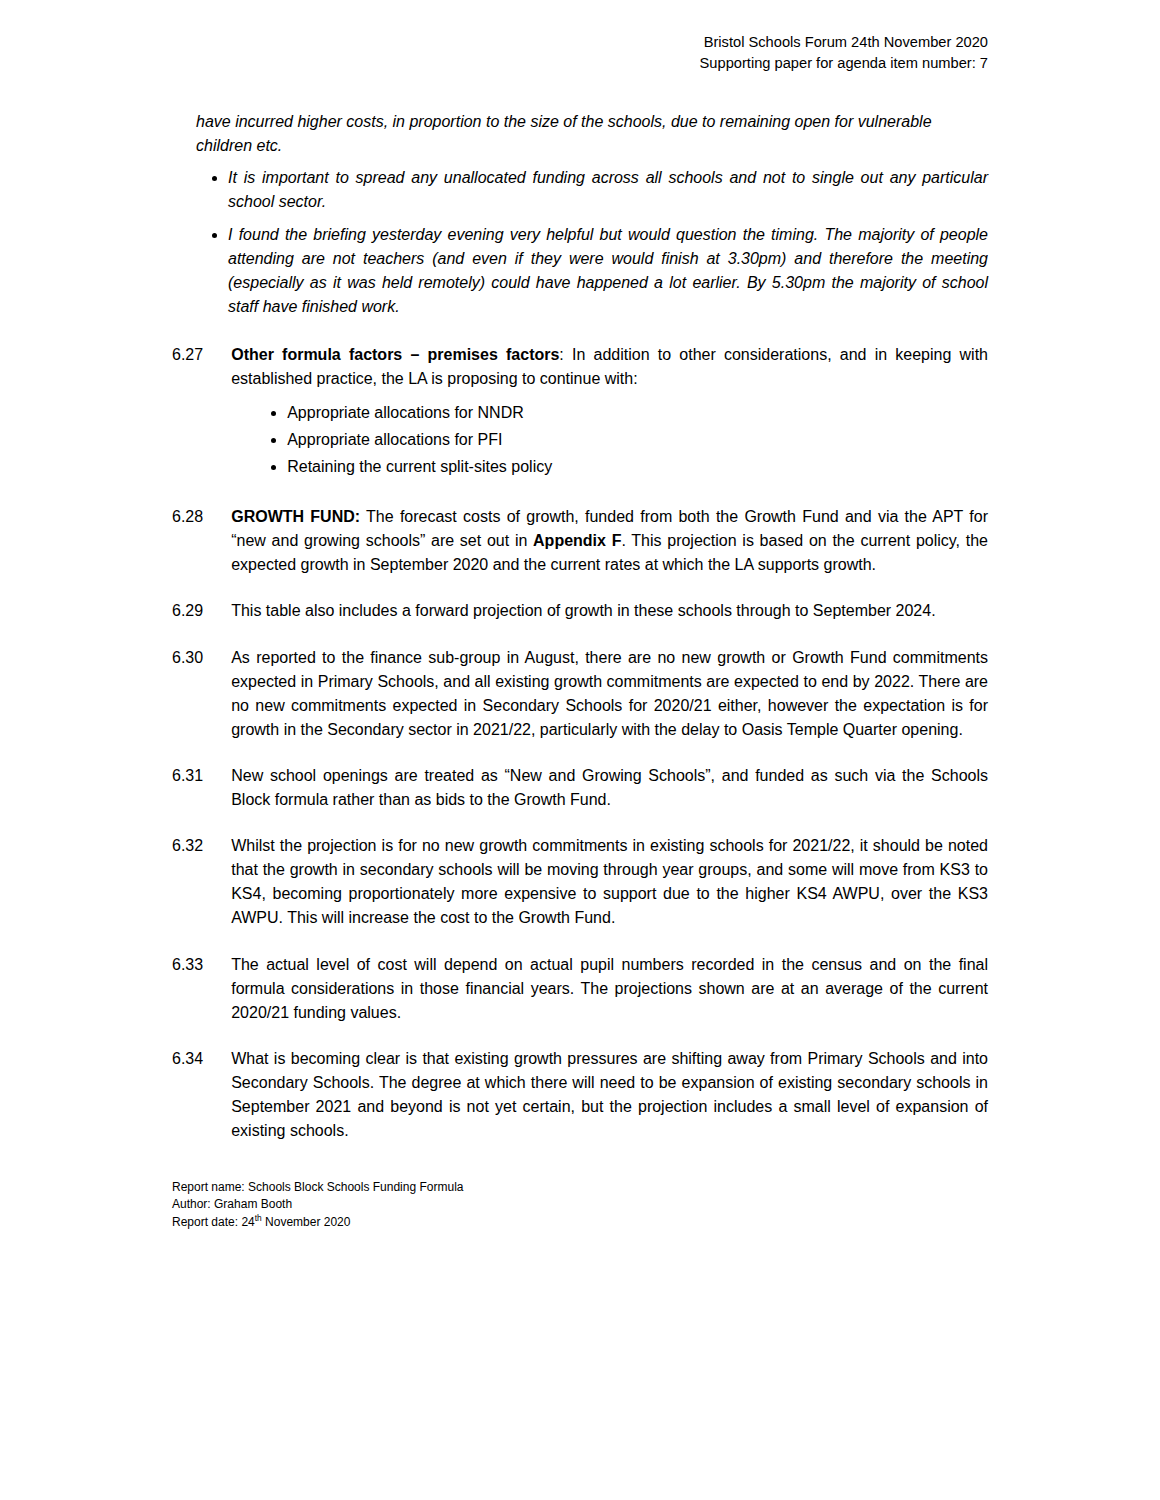Bristol Schools Forum 24th November 2020
Supporting paper for agenda item number: 7
have incurred higher costs, in proportion to the size of the schools, due to remaining open for vulnerable children etc.
It is important to spread any unallocated funding across all schools and not to single out any particular school sector.
I found the briefing yesterday evening very helpful but would question the timing. The majority of people attending are not teachers (and even if they were would finish at 3.30pm) and therefore the meeting (especially as it was held remotely) could have happened a lot earlier. By 5.30pm the majority of school staff have finished work.
6.27
Other formula factors – premises factors: In addition to other considerations, and in keeping with established practice, the LA is proposing to continue with:
Appropriate allocations for NNDR
Appropriate allocations for PFI
Retaining the current split-sites policy
6.28
GROWTH FUND: The forecast costs of growth, funded from both the Growth Fund and via the APT for “new and growing schools” are set out in Appendix F. This projection is based on the current policy, the expected growth in September 2020 and the current rates at which the LA supports growth.
6.29
This table also includes a forward projection of growth in these schools through to September 2024.
6.30
As reported to the finance sub-group in August, there are no new growth or Growth Fund commitments expected in Primary Schools, and all existing growth commitments are expected to end by 2022. There are no new commitments expected in Secondary Schools for 2020/21 either, however the expectation is for growth in the Secondary sector in 2021/22, particularly with the delay to Oasis Temple Quarter opening.
6.31
New school openings are treated as “New and Growing Schools”, and funded as such via the Schools Block formula rather than as bids to the Growth Fund.
6.32
Whilst the projection is for no new growth commitments in existing schools for 2021/22, it should be noted that the growth in secondary schools will be moving through year groups, and some will move from KS3 to KS4, becoming proportionately more expensive to support due to the higher KS4 AWPU, over the KS3 AWPU. This will increase the cost to the Growth Fund.
6.33
The actual level of cost will depend on actual pupil numbers recorded in the census and on the final formula considerations in those financial years. The projections shown are at an average of the current 2020/21 funding values.
6.34
What is becoming clear is that existing growth pressures are shifting away from Primary Schools and into Secondary Schools. The degree at which there will need to be expansion of existing secondary schools in September 2021 and beyond is not yet certain, but the projection includes a small level of expansion of existing schools.
Report name: Schools Block Schools Funding Formula
Author: Graham Booth
Report date: 24th November 2020